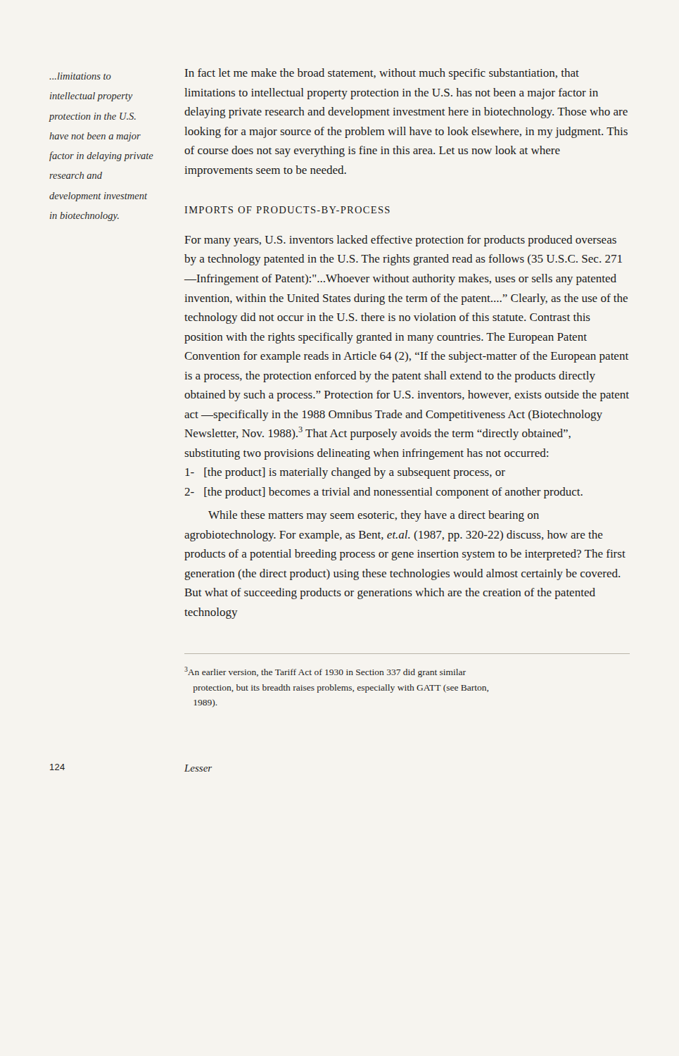...limitations to intellectual property protection in the U.S. have not been a major factor in delaying private research and development investment in biotechnology.
In fact let me make the broad statement, without much specific substantiation, that limitations to intellectual property protection in the U.S. has not been a major factor in delaying private research and development investment here in biotechnology. Those who are looking for a major source of the problem will have to look elsewhere, in my judgment. This of course does not say everything is fine in this area. Let us now look at where improvements seem to be needed.
Imports of Products-by-Process
For many years, U.S. inventors lacked effective protection for products produced overseas by a technology patented in the U.S. The rights granted read as follows (35 U.S.C. Sec. 271—Infringement of Patent):"...Whoever without authority makes, uses or sells any patented invention, within the United States during the term of the patent....” Clearly, as the use of the technology did not occur in the U.S. there is no violation of this statute. Contrast this position with the rights specifically granted in many countries. The European Patent Convention for example reads in Article 64 (2), “If the subject-matter of the European patent is a process, the protection enforced by the patent shall extend to the products directly obtained by such a process.” Protection for U.S. inventors, however, exists outside the patent act —specifically in the 1988 Omnibus Trade and Competitiveness Act (Biotechnology Newsletter, Nov. 1988).3 That Act purposely avoids the term “directly obtained”, substituting two provisions delineating when infringement has not occurred:
1-[the product] is materially changed by a subsequent process, or
2-[the product] becomes a trivial and nonessential component of another product.
While these matters may seem esoteric, they have a direct bearing on agrobiotechnology. For example, as Bent, et.al. (1987, pp. 320-22) discuss, how are the products of a potential breeding process or gene insertion system to be interpreted? The first generation (the direct product) using these technologies would almost certainly be covered. But what of succeeding products or generations which are the creation of the patented technology
3An earlier version, the Tariff Act of 1930 in Section 337 did grant similar protection, but its breadth raises problems, especially with GATT (see Barton, 1989).
124
Lesser